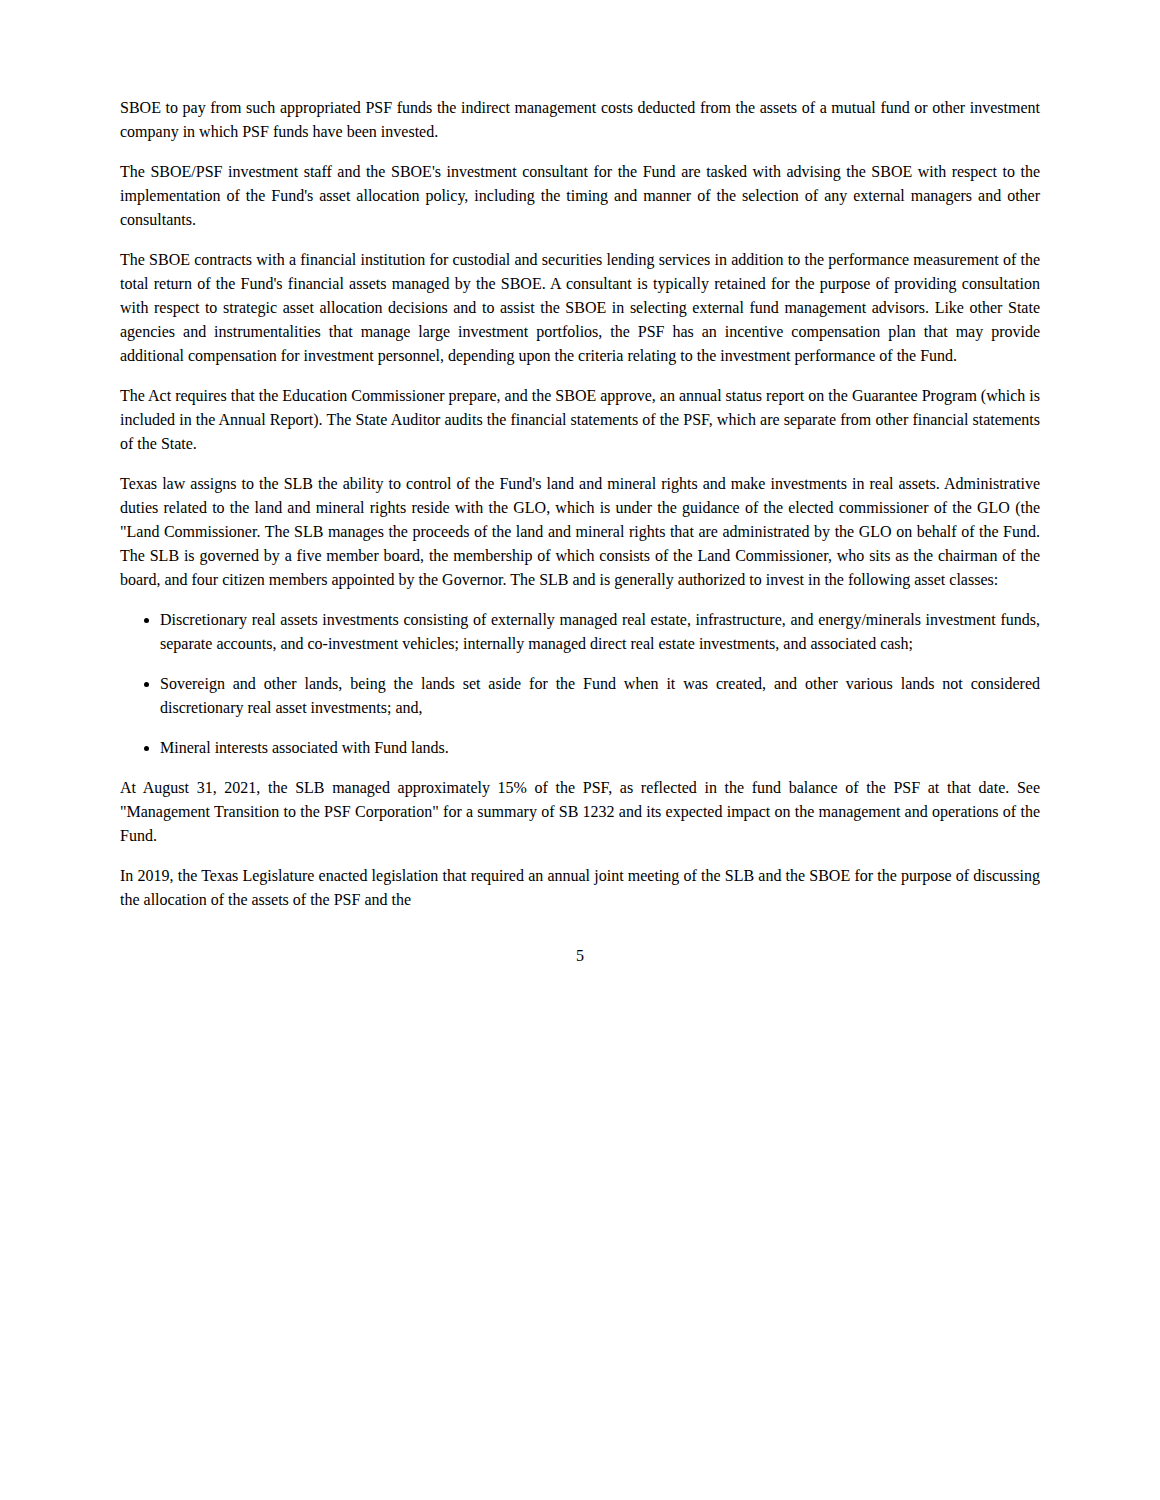SBOE to pay from such appropriated PSF funds the indirect management costs deducted from the assets of a mutual fund or other investment company in which PSF funds have been invested.
The SBOE/PSF investment staff and the SBOE's investment consultant for the Fund are tasked with advising the SBOE with respect to the implementation of the Fund's asset allocation policy, including the timing and manner of the selection of any external managers and other consultants.
The SBOE contracts with a financial institution for custodial and securities lending services in addition to the performance measurement of the total return of the Fund's financial assets managed by the SBOE. A consultant is typically retained for the purpose of providing consultation with respect to strategic asset allocation decisions and to assist the SBOE in selecting external fund management advisors. Like other State agencies and instrumentalities that manage large investment portfolios, the PSF has an incentive compensation plan that may provide additional compensation for investment personnel, depending upon the criteria relating to the investment performance of the Fund.
The Act requires that the Education Commissioner prepare, and the SBOE approve, an annual status report on the Guarantee Program (which is included in the Annual Report). The State Auditor audits the financial statements of the PSF, which are separate from other financial statements of the State.
Texas law assigns to the SLB the ability to control of the Fund's land and mineral rights and make investments in real assets. Administrative duties related to the land and mineral rights reside with the GLO, which is under the guidance of the elected commissioner of the GLO (the "Land Commissioner. The SLB manages the proceeds of the land and mineral rights that are administrated by the GLO on behalf of the Fund. The SLB is governed by a five member board, the membership of which consists of the Land Commissioner, who sits as the chairman of the board, and four citizen members appointed by the Governor. The SLB and is generally authorized to invest in the following asset classes:
Discretionary real assets investments consisting of externally managed real estate, infrastructure, and energy/minerals investment funds, separate accounts, and co-investment vehicles; internally managed direct real estate investments, and associated cash;
Sovereign and other lands, being the lands set aside for the Fund when it was created, and other various lands not considered discretionary real asset investments; and,
Mineral interests associated with Fund lands.
At August 31, 2021, the SLB managed approximately 15% of the PSF, as reflected in the fund balance of the PSF at that date. See "Management Transition to the PSF Corporation" for a summary of SB 1232 and its expected impact on the management and operations of the Fund.
In 2019, the Texas Legislature enacted legislation that required an annual joint meeting of the SLB and the SBOE for the purpose of discussing the allocation of the assets of the PSF and the
5